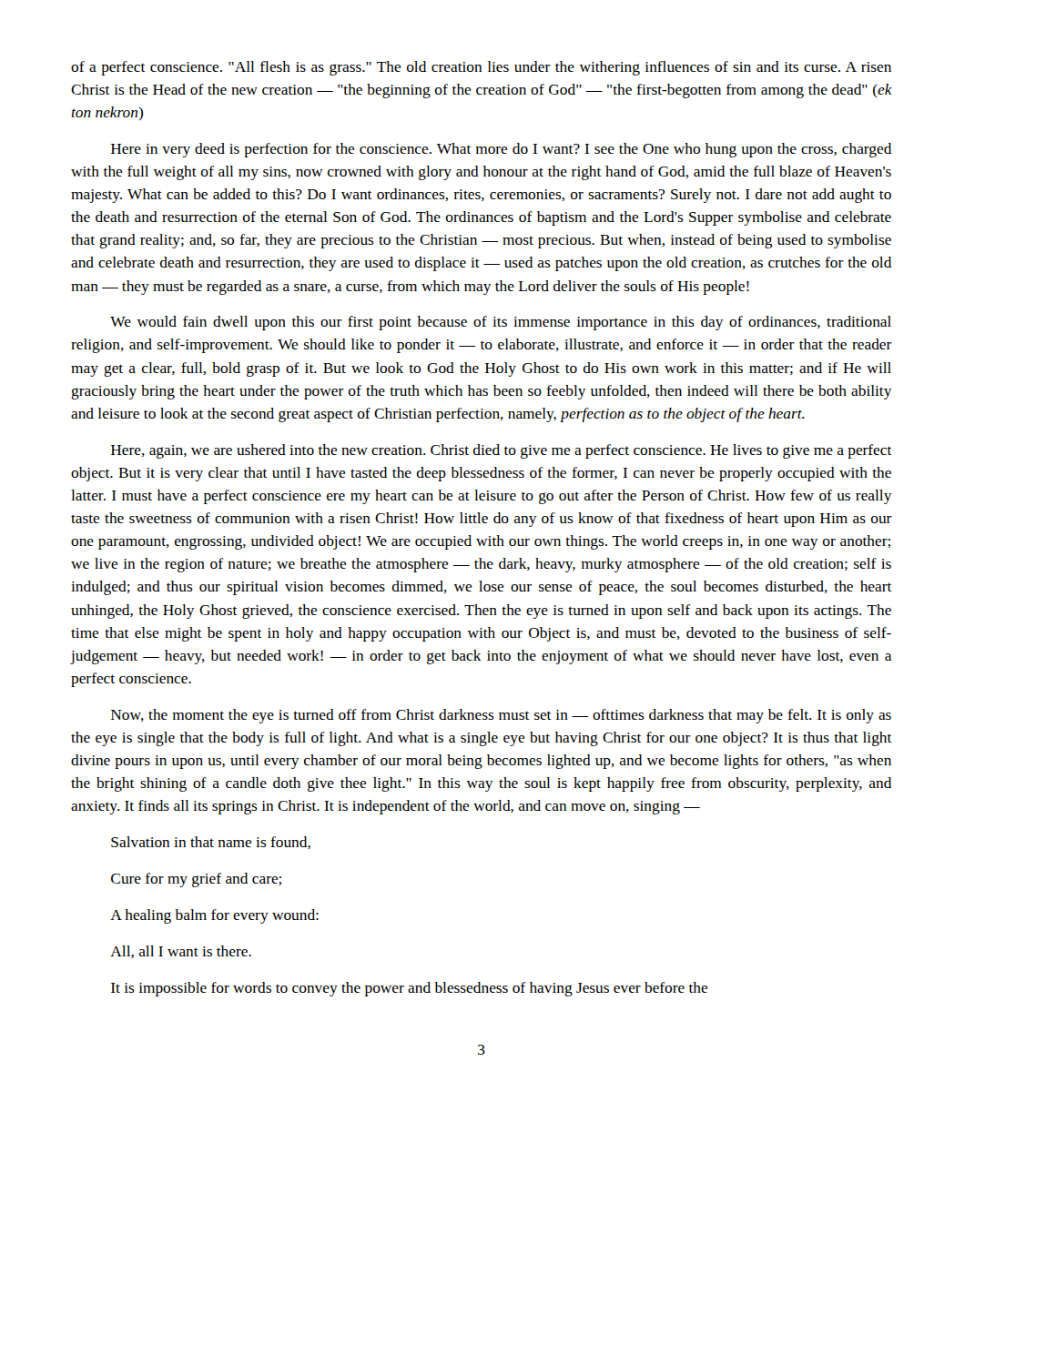of a perfect conscience. "All flesh is as grass." The old creation lies under the withering influences of sin and its curse. A risen Christ is the Head of the new creation — "the beginning of the creation of God" — "the first-begotten from among the dead" (ek ton nekron)
Here in very deed is perfection for the conscience. What more do I want? I see the One who hung upon the cross, charged with the full weight of all my sins, now crowned with glory and honour at the right hand of God, amid the full blaze of Heaven's majesty. What can be added to this? Do I want ordinances, rites, ceremonies, or sacraments? Surely not. I dare not add aught to the death and resurrection of the eternal Son of God. The ordinances of baptism and the Lord's Supper symbolise and celebrate that grand reality; and, so far, they are precious to the Christian — most precious. But when, instead of being used to symbolise and celebrate death and resurrection, they are used to displace it — used as patches upon the old creation, as crutches for the old man — they must be regarded as a snare, a curse, from which may the Lord deliver the souls of His people!
We would fain dwell upon this our first point because of its immense importance in this day of ordinances, traditional religion, and self-improvement. We should like to ponder it — to elaborate, illustrate, and enforce it — in order that the reader may get a clear, full, bold grasp of it. But we look to God the Holy Ghost to do His own work in this matter; and if He will graciously bring the heart under the power of the truth which has been so feebly unfolded, then indeed will there be both ability and leisure to look at the second great aspect of Christian perfection, namely, perfection as to the object of the heart.
Here, again, we are ushered into the new creation. Christ died to give me a perfect conscience. He lives to give me a perfect object. But it is very clear that until I have tasted the deep blessedness of the former, I can never be properly occupied with the latter. I must have a perfect conscience ere my heart can be at leisure to go out after the Person of Christ. How few of us really taste the sweetness of communion with a risen Christ! How little do any of us know of that fixedness of heart upon Him as our one paramount, engrossing, undivided object! We are occupied with our own things. The world creeps in, in one way or another; we live in the region of nature; we breathe the atmosphere — the dark, heavy, murky atmosphere — of the old creation; self is indulged; and thus our spiritual vision becomes dimmed, we lose our sense of peace, the soul becomes disturbed, the heart unhinged, the Holy Ghost grieved, the conscience exercised. Then the eye is turned in upon self and back upon its actings. The time that else might be spent in holy and happy occupation with our Object is, and must be, devoted to the business of self-judgement — heavy, but needed work! — in order to get back into the enjoyment of what we should never have lost, even a perfect conscience.
Now, the moment the eye is turned off from Christ darkness must set in — ofttimes darkness that may be felt. It is only as the eye is single that the body is full of light. And what is a single eye but having Christ for our one object? It is thus that light divine pours in upon us, until every chamber of our moral being becomes lighted up, and we become lights for others, "as when the bright shining of a candle doth give thee light." In this way the soul is kept happily free from obscurity, perplexity, and anxiety. It finds all its springs in Christ. It is independent of the world, and can move on, singing —
Salvation in that name is found,
Cure for my grief and care;
A healing balm for every wound:
All, all I want is there.
It is impossible for words to convey the power and blessedness of having Jesus ever before the
3